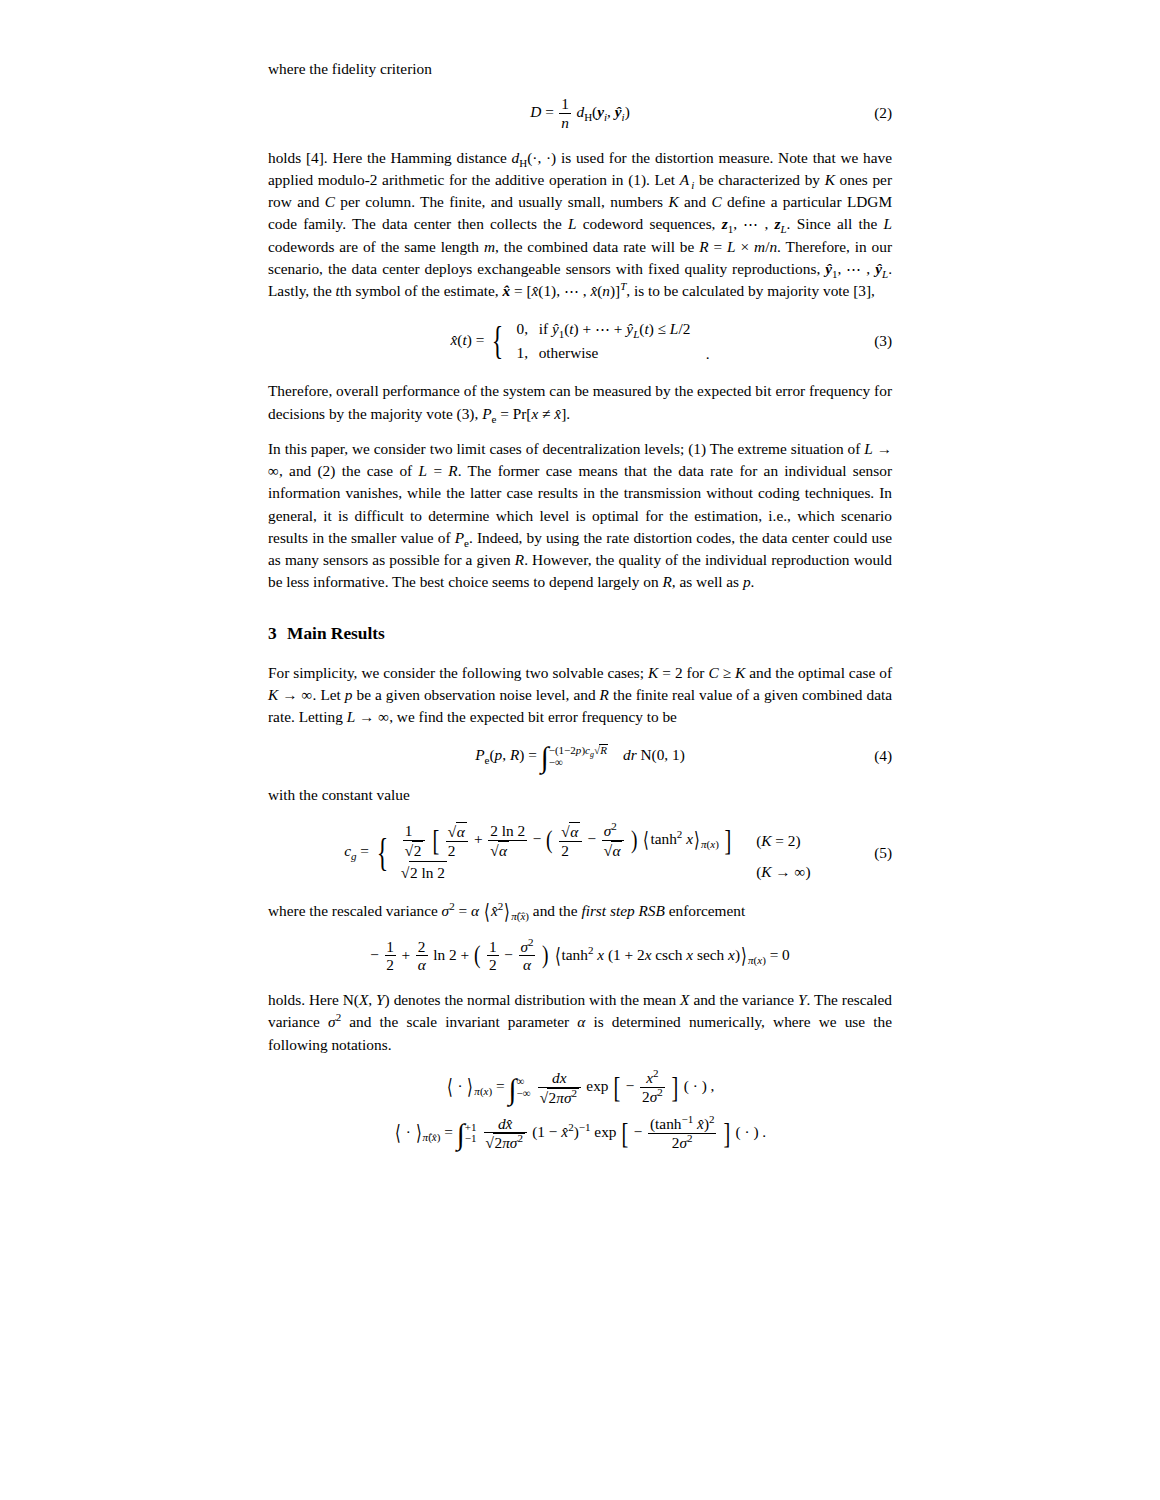where the fidelity criterion
D =
| 1 |
| n |
dH(yi, ŷi) (2)
holds [4]. Here the Hamming distance dH(·, ·) is used for the distortion measure. Note that we have applied modulo-2 arithmetic for the additive operation in (1). Let A i be characterized by K ones per row and C per column. The finite, and usually small, numbers K and C define a particular LDGM code family. The data center then collects the L codeword sequences, z1, ⋯ , zL. Since all the L codewords are of the same length m, the combined data rate will be R = L × m/n. Therefore, in our scenario, the data center deploys exchangeable sensors with fixed quality reproductions, ŷ1, ⋯ , ŷL. Lastly, the tth symbol of the estimate, x̂ = [x̂(1), ⋯ , x̂(n)]T, is to be calculated by majority vote [3],
x̂(t) = {
| 0, | if ŷ 1 ( t ) + ⋯ + ŷ L ( t ) ≤ L /2 |
| 1, | otherwise |
. (3)
Therefore, overall performance of the system can be measured by the expected bit error frequency for decisions by the majority vote (3), Pe = Pr[x ≠ x̂].
In this paper, we consider two limit cases of decentralization levels; (1) The extreme situation of L → ∞, and (2) the case of L = R. The former case means that the data rate for an individual sensor information vanishes, while the latter case results in the transmission without coding techniques. In general, it is difficult to determine which level is optimal for the estimation, i.e., which scenario results in the smaller value of Pe. Indeed, by using the rate distortion codes, the data center could use as many sensors as possible for a given R. However, the quality of the individual reproduction would be less informative. The best choice seems to depend largely on R, as well as p.
3 Main Results
For simplicity, we consider the following two solvable cases; K = 2 for C ≥ K and the optimal case of K → ∞. Let p be a given observation noise level, and R the finite real value of a given combined data rate. Letting L → ∞, we find the expected bit error frequency to be
Pe(p, R) = ∫−(1−2p)cg√R−∞ dr N(0, 1) (4)
with the constant value
cg = {
| / 1 / / √ 2 / [ / √ α / / 2 / + / 2 ln 2 / / √ α / − ( / √ α / / 2 / − / σ 2 / / √ α / ) ⟨ tanh 2 x ⟩ π ( x ) ] | ( K = 2) |
| √ 2 ln 2 | ( K → ∞) |
(5)
where the rescaled variance σ2 = α ⟨x̂2⟩π̂(x̂) and the first step RSB enforcement
−
| 1 |
| 2 |
+
| 2 |
| α |
ln 2 + (
| 1 |
| 2 |
−
| σ 2 |
| α |
) ⟨tanh2 x (1 + 2x csch x sech x)⟩π(x) = 0
holds. Here N(X, Y) denotes the normal distribution with the mean X and the variance Y. The rescaled variance σ2 and the scale invariant parameter α is determined numerically, where we use the following notations.
⟨ · ⟩π(x) = ∫∞−∞
| dx |
| √ 2 πσ 2 |
exp [ −
| x 2 |
| 2 σ 2 |
] ( · ) ,
⟨ · ⟩π̂(x̂) = ∫+1−1
| dx̂ |
| √ 2 πσ 2 |
(1 − x̂2)−1 exp [ −
| (tanh −1 x̂ ) 2 |
| 2 σ 2 |
] ( · ) .